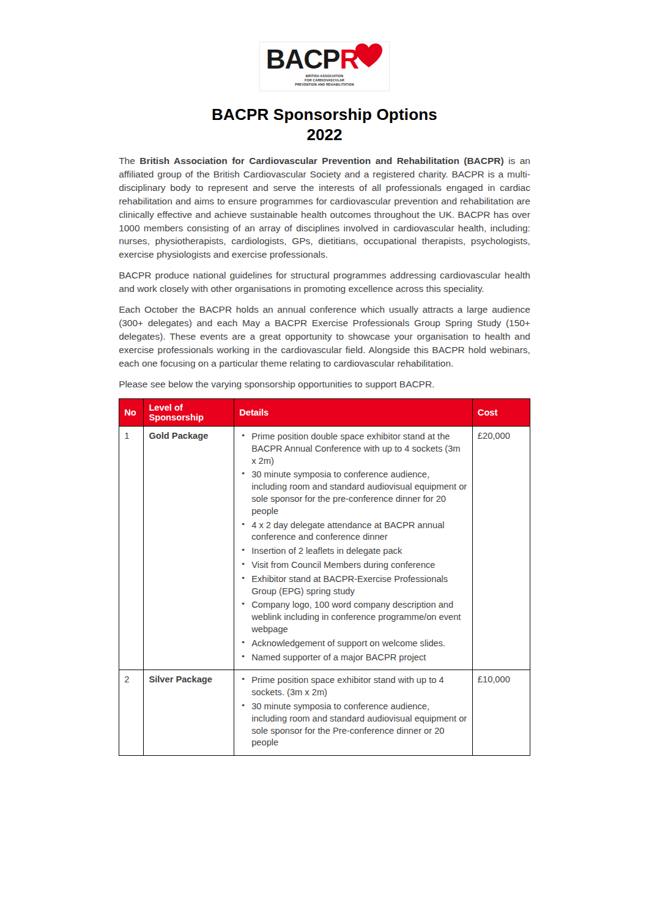BACPR British Association
for Cardiovascular
Prevention and Rehabilitation
BACPR Sponsorship Options
2022
The British Association for Cardiovascular Prevention and Rehabilitation (BACPR) is an affiliated group of the British Cardiovascular Society and a registered charity. BACPR is a multi-disciplinary body to represent and serve the interests of all professionals engaged in cardiac rehabilitation and aims to ensure programmes for cardiovascular prevention and rehabilitation are clinically effective and achieve sustainable health outcomes throughout the UK. BACPR has over 1000 members consisting of an array of disciplines involved in cardiovascular health, including: nurses, physiotherapists, cardiologists, GPs, dietitians, occupational therapists, psychologists, exercise physiologists and exercise professionals.
BACPR produce national guidelines for structural programmes addressing cardiovascular health and work closely with other organisations in promoting excellence across this speciality.
Each October the BACPR holds an annual conference which usually attracts a large audience (300+ delegates) and each May a BACPR Exercise Professionals Group Spring Study (150+ delegates). These events are a great opportunity to showcase your organisation to health and exercise professionals working in the cardiovascular field. Alongside this BACPR hold webinars, each one focusing on a particular theme relating to cardiovascular rehabilitation.
Please see below the varying sponsorship opportunities to support BACPR.
| No | Level of Sponsorship | Details | Cost |
| --- | --- | --- | --- |
| 1 | Gold Package | Prime position double space exhibitor stand at the BACPR Annual Conference with up to 4 sockets (3m x 2m) 30 minute symposia to conference audience, including room and standard audiovisual equipment or sole sponsor for the pre-conference dinner for 20 people 4 x 2 day delegate attendance at BACPR annual conference and conference dinner Insertion of 2 leaflets in delegate pack Visit from Council Members during conference Exhibitor stand at BACPR-Exercise Professionals Group (EPG) spring study Company logo, 100 word company description and weblink including in conference programme/on event webpage Acknowledgement of support on welcome slides. Named supporter of a major BACPR project | £20,000 |
| 2 | Silver Package | Prime position space exhibitor stand with up to 4 sockets. (3m x 2m) 30 minute symposia to conference audience, including room and standard audiovisual equipment or sole sponsor for the Pre-conference dinner or 20 people | £10,000 |